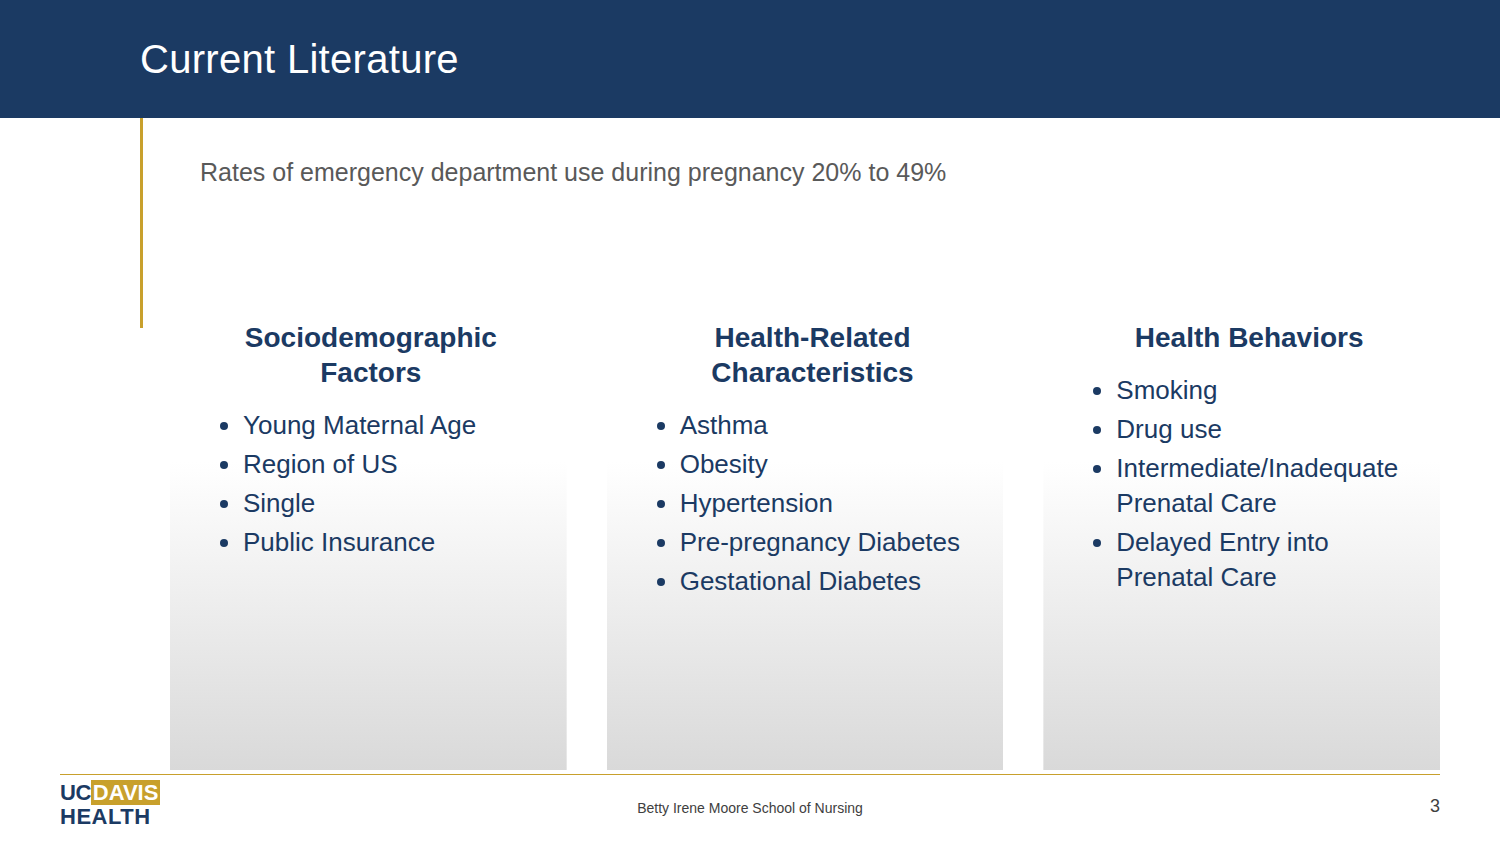Current Literature
Rates of emergency department use during pregnancy 20% to 49%
Sociodemographic
Factors
Young Maternal Age
Region of US
Single
Public Insurance
Health-Related
Characteristics
Asthma
Obesity
Hypertension
Pre-pregnancy Diabetes
Gestational Diabetes
Health Behaviors
Smoking
Drug use
Intermediate/Inadequate Prenatal Care
Delayed Entry into Prenatal Care
UC DAVIS HEALTH
Betty Irene Moore School of Nursing
3